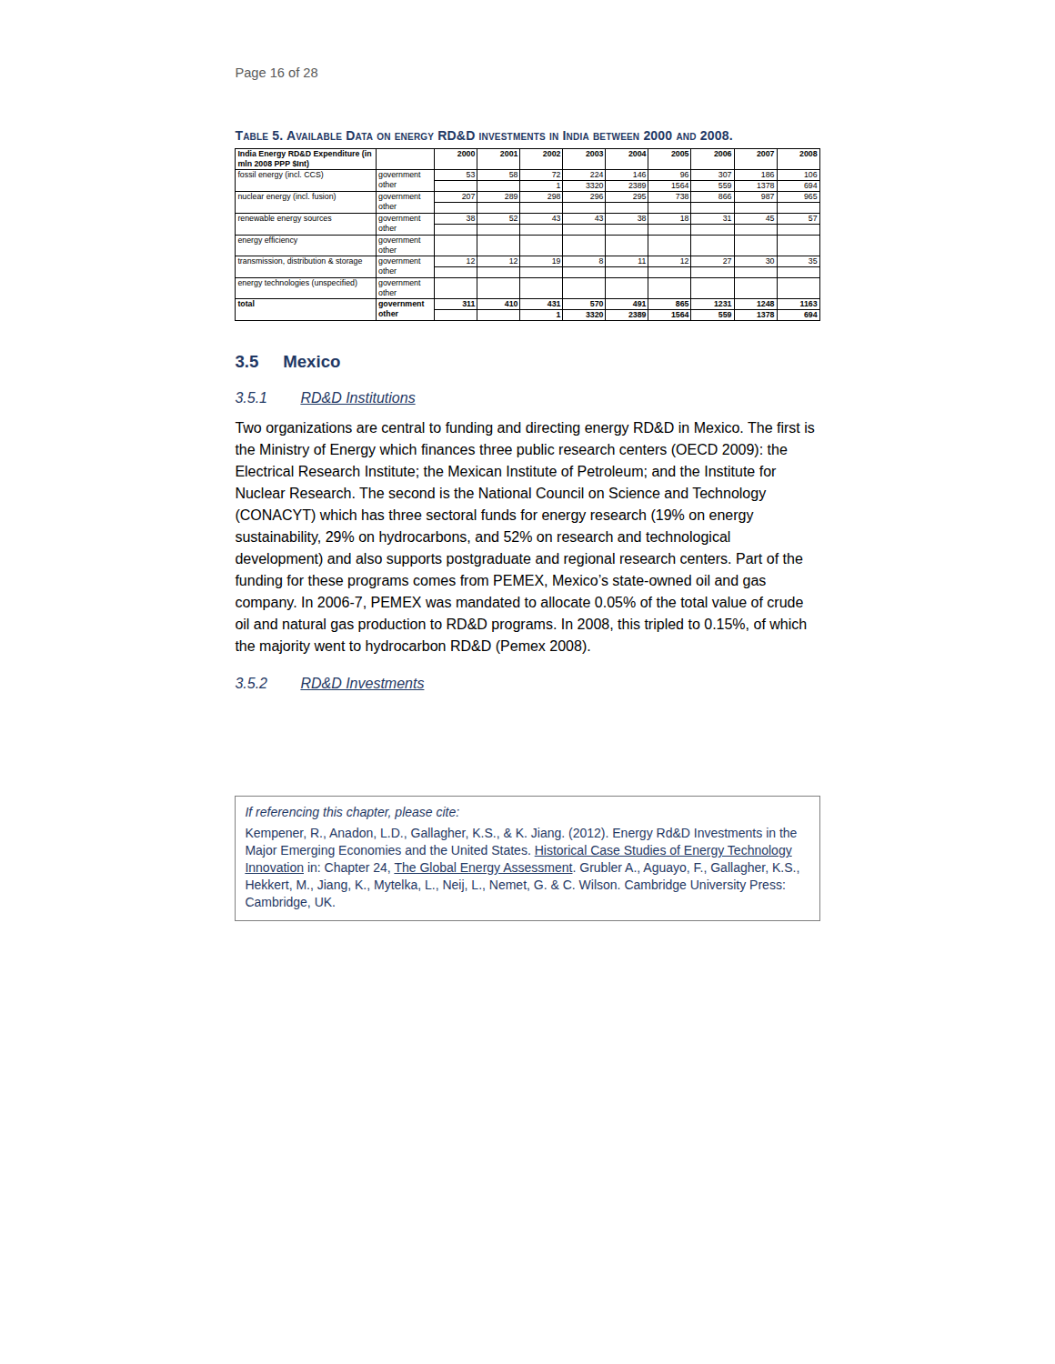Page 16 of 28
Table 5. Available Data on energy RD&D investments in India between 2000 and 2008.
| India Energy RD&D Expenditure (in mln 2008 PPP $Int) | | 2000 | 2001 | 2002 | 2003 | 2004 | 2005 | 2006 | 2007 | 2008 |
| --- | --- | --- | --- | --- | --- | --- | --- | --- | --- | --- |
| fossil energy (incl. CCS) | government | 53 | 58 | 72 | 224 | 146 | 96 | 307 | 186 | 106 |
| | other | | | 1 | 3320 | 2389 | 1564 | 559 | 1378 | 694 |
| nuclear energy (incl. fusion) | government | 207 | 289 | 298 | 296 | 295 | 738 | 866 | 987 | 965 |
| | other | | | | | | | | | |
| renewable energy sources | government | 38 | 52 | 43 | 43 | 38 | 18 | 31 | 45 | 57 |
| | other | | | | | | | | | |
| energy efficiency | government | | | | | | | | | |
| | other | | | | | | | | | |
| transmission, distribution & storage | government | 12 | 12 | 19 | 8 | 11 | 12 | 27 | 30 | 35 |
| | other | | | | | | | | | |
| energy technologies (unspecified) | government | | | | | | | | | |
| | other | | | | | | | | | |
| total | government | 311 | 410 | 431 | 570 | 491 | 865 | 1231 | 1248 | 1163 |
| | other | | | 1 | 3320 | 2389 | 1564 | 559 | 1378 | 694 |
3.5 Mexico
3.5.1 RD&D Institutions
Two organizations are central to funding and directing energy RD&D in Mexico. The first is the Ministry of Energy which finances three public research centers (OECD 2009): the Electrical Research Institute; the Mexican Institute of Petroleum; and the Institute for Nuclear Research. The second is the National Council on Science and Technology (CONACYT) which has three sectoral funds for energy research (19% on energy sustainability, 29% on hydrocarbons, and 52% on research and technological development) and also supports postgraduate and regional research centers. Part of the funding for these programs comes from PEMEX, Mexico’s state-owned oil and gas company. In 2006-7, PEMEX was mandated to allocate 0.05% of the total value of crude oil and natural gas production to RD&D programs. In 2008, this tripled to 0.15%, of which the majority went to hydrocarbon RD&D (Pemex 2008).
3.5.2 RD&D Investments
If referencing this chapter, please cite:
Kempener, R., Anadon, L.D., Gallagher, K.S., & K. Jiang. (2012). Energy Rd&D Investments in the Major Emerging Economies and the United States. Historical Case Studies of Energy Technology Innovation in: Chapter 24, The Global Energy Assessment. Grubler A., Aguayo, F., Gallagher, K.S., Hekkert, M., Jiang, K., Mytelka, L., Neij, L., Nemet, G. & C. Wilson. Cambridge University Press: Cambridge, UK.